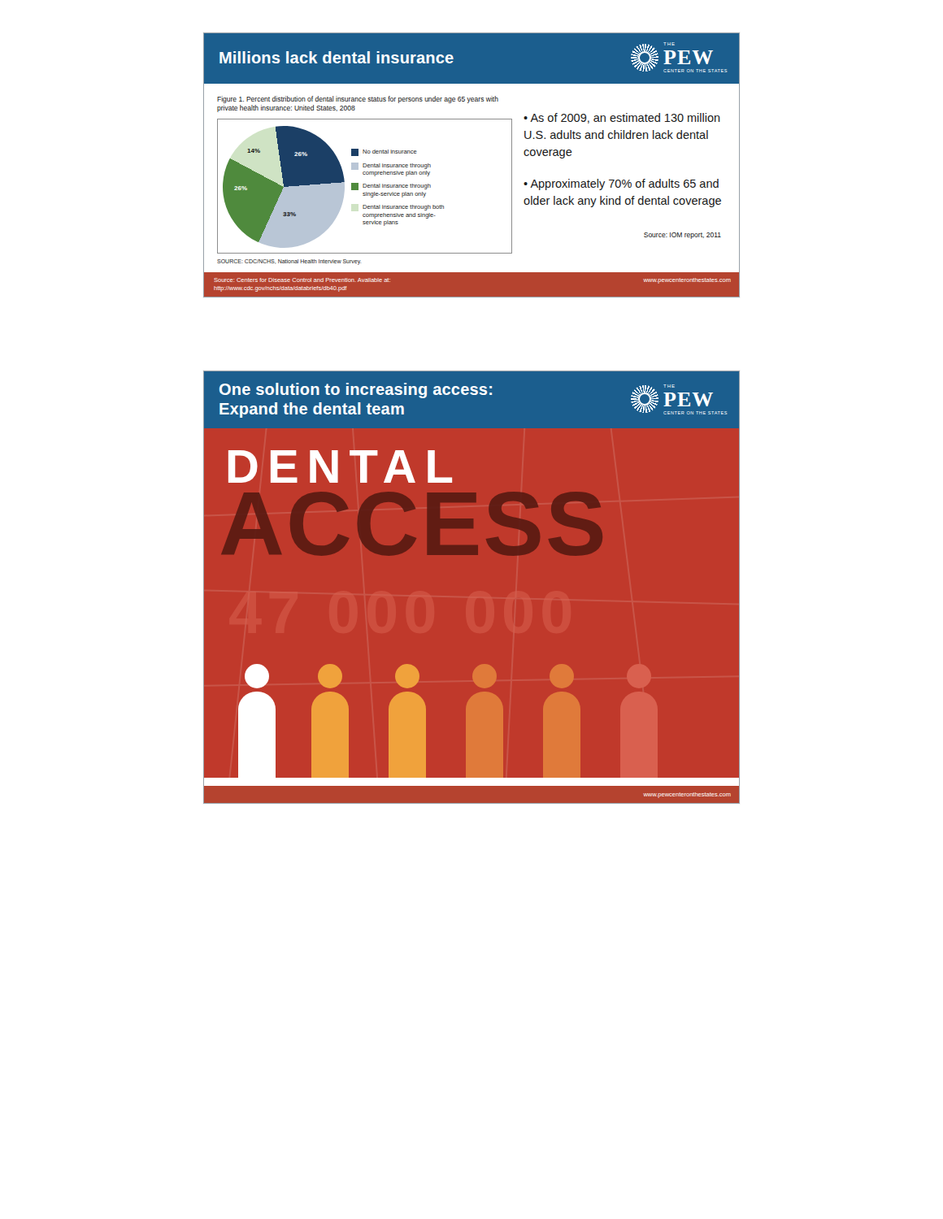Millions lack dental insurance
THE PEW CENTER ON THE STATES
Figure 1. Percent distribution of dental insurance status for persons under age 65 years with private health insurance: United States, 2008
26% 33% 26% 14%
No dental insurance
Dental insurance through
comprehensive plan only
Dental insurance through
single-service plan only
Dental insurance through both
comprehensive and single-
service plans
SOURCE: CDC/NCHS, National Health Interview Survey.
• As of 2009, an estimated 130 million U.S. adults and children lack dental coverage
• Approximately 70% of adults 65 and older lack any kind of dental coverage
Source: IOM report, 2011
Source: Centers for Disease Control and Prevention. Available at:
http://www.cdc.gov/nchs/data/databriefs/db40.pdf
www.pewcenteronthestates.com
One solution to increasing access: Expand the dental team
THE PEW CENTER ON THE STATES
DENTAL
ACCESS
47 000 000
www.pewcenteronthestates.com